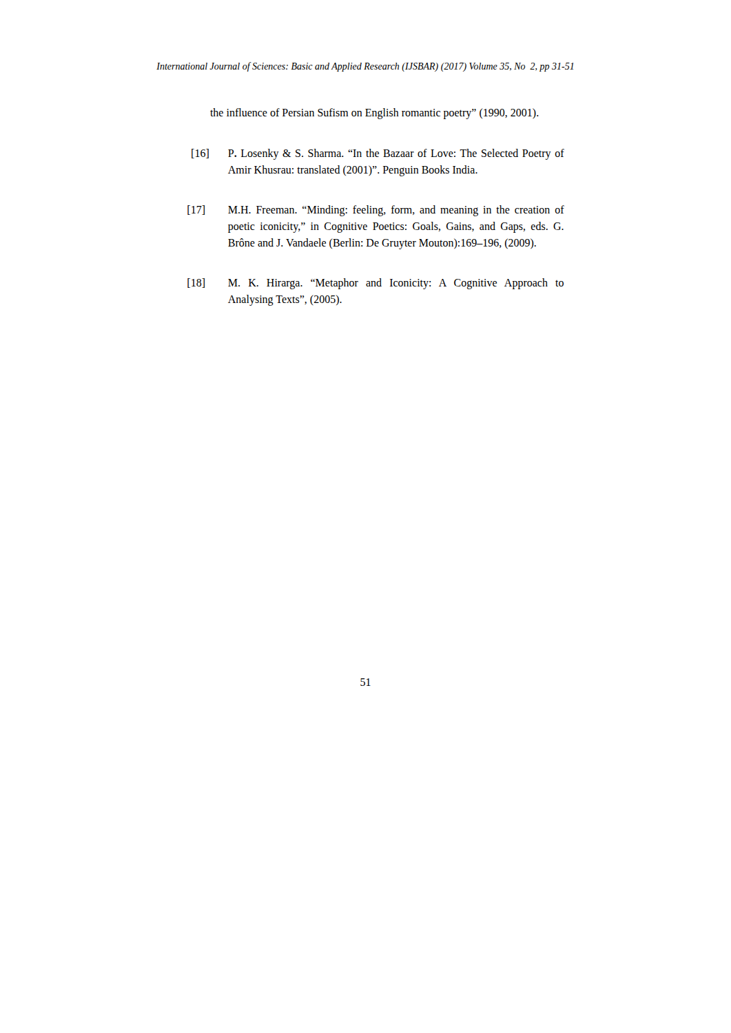International Journal of Sciences: Basic and Applied Research (IJSBAR) (2017) Volume 35, No 2, pp 31-51
the influence of Persian Sufism on English romantic poetry” (1990, 2001).
[16] P. Losenky & S. Sharma. “In the Bazaar of Love: The Selected Poetry of Amir Khusrau: translated (2001)”. Penguin Books India.
[17] M.H. Freeman. “Minding: feeling, form, and meaning in the creation of poetic iconicity,” in Cognitive Poetics: Goals, Gains, and Gaps, eds. G. Brône and J. Vandaele (Berlin: De Gruyter Mouton):169–196, (2009).
[18] M. K. Hirarga. “Metaphor and Iconicity: A Cognitive Approach to Analysing Texts”, (2005).
51